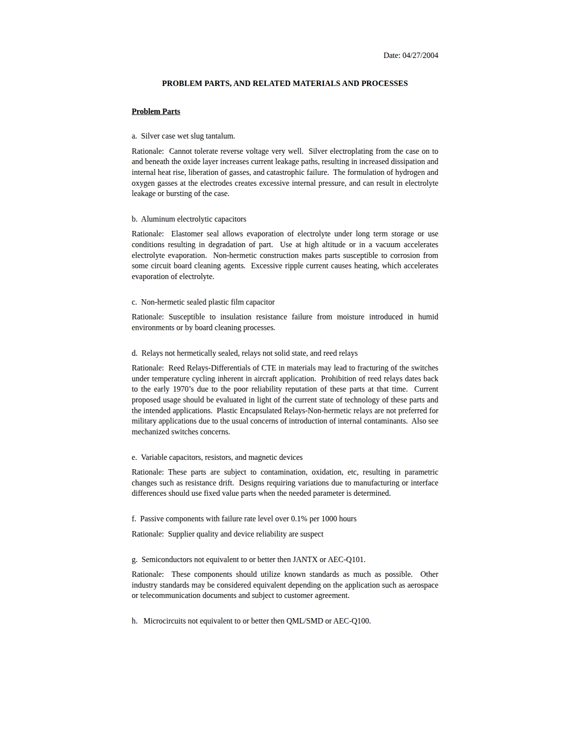Date: 04/27/2004
Problem Parts, and Related Materials and Processes
Problem Parts
a. Silver case wet slug tantalum.
Rationale: Cannot tolerate reverse voltage very well. Silver electroplating from the case on to and beneath the oxide layer increases current leakage paths, resulting in increased dissipation and internal heat rise, liberation of gasses, and catastrophic failure. The formulation of hydrogen and oxygen gasses at the electrodes creates excessive internal pressure, and can result in electrolyte leakage or bursting of the case.
b. Aluminum electrolytic capacitors
Rationale: Elastomer seal allows evaporation of electrolyte under long term storage or use conditions resulting in degradation of part. Use at high altitude or in a vacuum accelerates electrolyte evaporation. Non-hermetic construction makes parts susceptible to corrosion from some circuit board cleaning agents. Excessive ripple current causes heating, which accelerates evaporation of electrolyte.
c. Non-hermetic sealed plastic film capacitor
Rationale: Susceptible to insulation resistance failure from moisture introduced in humid environments or by board cleaning processes.
d. Relays not hermetically sealed, relays not solid state, and reed relays
Rationale: Reed Relays-Differentials of CTE in materials may lead to fracturing of the switches under temperature cycling inherent in aircraft application. Prohibition of reed relays dates back to the early 1970’s due to the poor reliability reputation of these parts at that time. Current proposed usage should be evaluated in light of the current state of technology of these parts and the intended applications. Plastic Encapsulated Relays-Non-hermetic relays are not preferred for military applications due to the usual concerns of introduction of internal contaminants. Also see mechanized switches concerns.
e. Variable capacitors, resistors, and magnetic devices
Rationale: These parts are subject to contamination, oxidation, etc, resulting in parametric changes such as resistance drift. Designs requiring variations due to manufacturing or interface differences should use fixed value parts when the needed parameter is determined.
f. Passive components with failure rate level over 0.1% per 1000 hours
Rationale: Supplier quality and device reliability are suspect
g. Semiconductors not equivalent to or better then JANTX or AEC-Q101.
Rationale: These components should utilize known standards as much as possible. Other industry standards may be considered equivalent depending on the application such as aerospace or telecommunication documents and subject to customer agreement.
h. Microcircuits not equivalent to or better then QML/SMD or AEC-Q100.